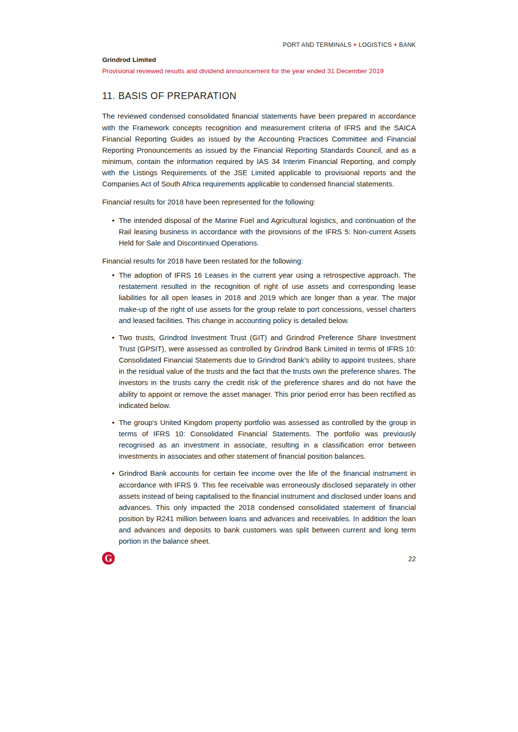PORT AND TERMINALS + LOGISTICS + BANK
Grindrod Limited
Provisional reviewed results and dividend announcement for the year ended 31 December 2019
11. BASIS OF PREPARATION
The reviewed condensed consolidated financial statements have been prepared in accordance with the Framework concepts recognition and measurement criteria of IFRS and the SAICA Financial Reporting Guides as issued by the Accounting Practices Committee and Financial Reporting Pronouncements as issued by the Financial Reporting Standards Council, and as a minimum, contain the information required by IAS 34 Interim Financial Reporting, and comply with the Listings Requirements of the JSE Limited applicable to provisional reports and the Companies Act of South Africa requirements applicable to condensed financial statements.
Financial results for 2018 have been represented for the following:
The intended disposal of the Marine Fuel and Agricultural logistics, and continuation of the Rail leasing business in accordance with the provisions of the IFRS 5: Non-current Assets Held for Sale and Discontinued Operations.
Financial results for 2018 have been restated for the following:
The adoption of IFRS 16 Leases in the current year using a retrospective approach. The restatement resulted in the recognition of right of use assets and corresponding lease liabilities for all open leases in 2018 and 2019 which are longer than a year. The major make-up of the right of use assets for the group relate to port concessions, vessel charters and leased facilities. This change in accounting policy is detailed below.
Two trusts, Grindrod Investment Trust (GIT) and Grindrod Preference Share Investment Trust (GPSIT), were assessed as controlled by Grindrod Bank Limited in terms of IFRS 10: Consolidated Financial Statements due to Grindrod Bank's ability to appoint trustees, share in the residual value of the trusts and the fact that the trusts own the preference shares. The investors in the trusts carry the credit risk of the preference shares and do not have the ability to appoint or remove the asset manager. This prior period error has been rectified as indicated below.
The group's United Kingdom property portfolio was assessed as controlled by the group in terms of IFRS 10: Consolidated Financial Statements. The portfolio was previously recognised as an investment in associate, resulting in a classification error between investments in associates and other statement of financial position balances.
Grindrod Bank accounts for certain fee income over the life of the financial instrument in accordance with IFRS 9. This fee receivable was erroneously disclosed separately in other assets instead of being capitalised to the financial instrument and disclosed under loans and advances. This only impacted the 2018 condensed consolidated statement of financial position by R241 million between loans and advances and receivables. In addition the loan and advances and deposits to bank customers was split between current and long term portion in the balance sheet.
G
22